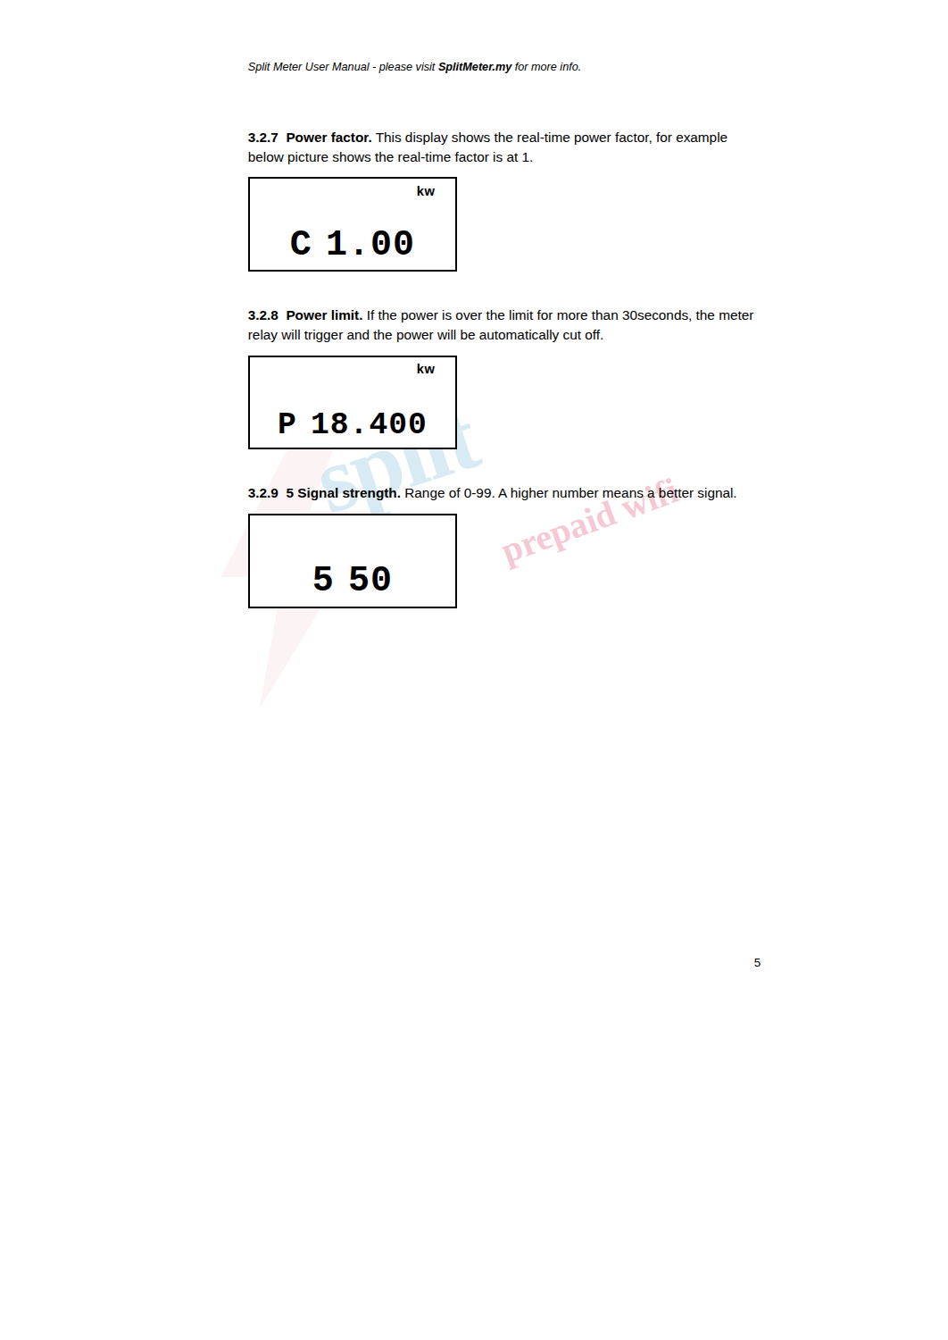split
prepaid wifi
Split Meter User Manual - please visit SplitMeter.my for more info.
3.2.7 Power factor. This display shows the real-time power factor, for example below picture shows the real-time factor is at 1.
kw
C1.00
3.2.8 Power limit. If the power is over the limit for more than 30seconds, the meter relay will trigger and the power will be automatically cut off.
kw
P18.400
3.2.9 5 Signal strength. Range of 0-99. A higher number means a better signal.
550
5